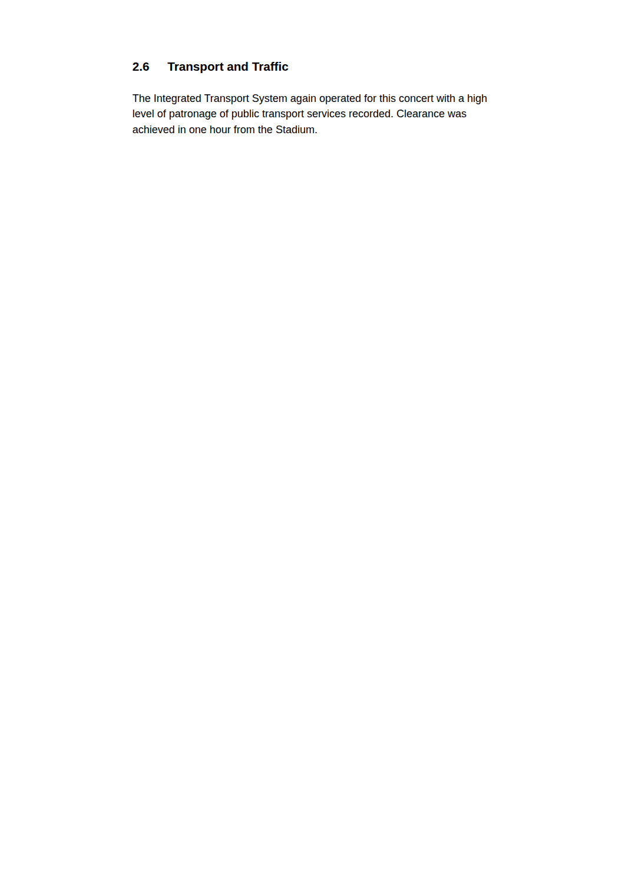2.6 Transport and Traffic
The Integrated Transport System again operated for this concert with a high level of patronage of public transport services recorded. Clearance was achieved in one hour from the Stadium.